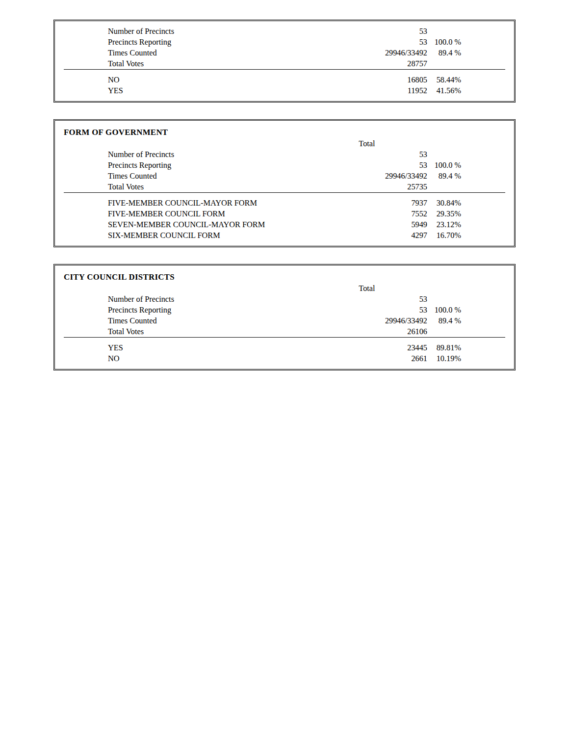| Number of Precincts | 53 | |
| Precincts Reporting | 53 | 100.0 % |
| Times Counted | 29946/33492 | 89.4 % |
| Total Votes | 28757 | |
| NO | 16805 | 58.44% |
| YES | 11952 | 41.56% |
FORM OF GOVERNMENT
| | Total | |
| Number of Precincts | 53 | |
| Precincts Reporting | 53 | 100.0 % |
| Times Counted | 29946/33492 | 89.4 % |
| Total Votes | 25735 | |
| FIVE-MEMBER COUNCIL-MAYOR FORM | 7937 | 30.84% |
| FIVE-MEMBER COUNCIL FORM | 7552 | 29.35% |
| SEVEN-MEMBER COUNCIL-MAYOR FORM | 5949 | 23.12% |
| SIX-MEMBER COUNCIL FORM | 4297 | 16.70% |
CITY COUNCIL DISTRICTS
| | Total | |
| Number of Precincts | 53 | |
| Precincts Reporting | 53 | 100.0 % |
| Times Counted | 29946/33492 | 89.4 % |
| Total Votes | 26106 | |
| YES | 23445 | 89.81% |
| NO | 2661 | 10.19% |